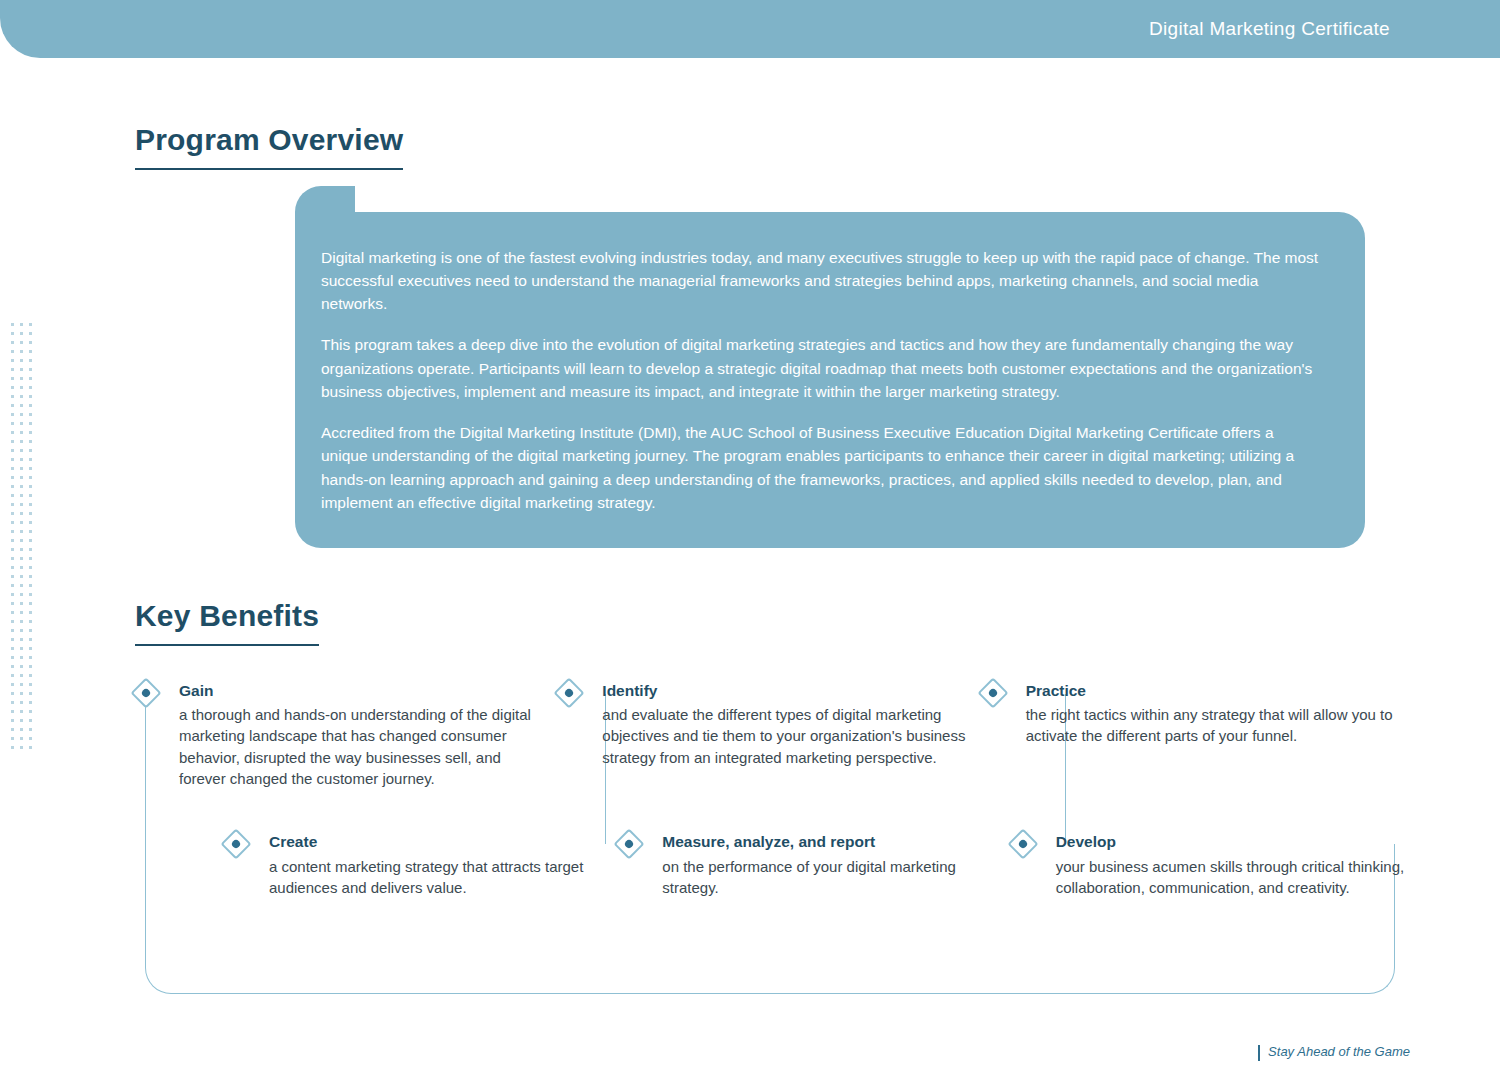Digital Marketing Certificate
Program Overview
Digital marketing is one of the fastest evolving industries today, and many executives struggle to keep up with the rapid pace of change. The most successful executives need to understand the managerial frameworks and strategies behind apps, marketing channels, and social media networks.
This program takes a deep dive into the evolution of digital marketing strategies and tactics and how they are fundamentally changing the way organizations operate. Participants will learn to develop a strategic digital roadmap that meets both customer expectations and the organization's business objectives, implement and measure its impact, and integrate it within the larger marketing strategy.
Accredited from the Digital Marketing Institute (DMI), the AUC School of Business Executive Education Digital Marketing Certificate offers a unique understanding of the digital marketing journey. The program enables participants to enhance their career in digital marketing; utilizing a hands-on learning approach and gaining a deep understanding of the frameworks, practices, and applied skills needed to develop, plan, and implement an effective digital marketing strategy.
Key Benefits
Gain
a thorough and hands-on understanding of the digital marketing landscape that has changed consumer behavior, disrupted the way businesses sell, and forever changed the customer journey.
Identify
and evaluate the different types of digital marketing objectives and tie them to your organization's business strategy from an integrated marketing perspective.
Practice
the right tactics within any strategy that will allow you to activate the different parts of your funnel.
Create
a content marketing strategy that attracts target audiences and delivers value.
Measure, analyze, and report
on the performance of your digital marketing strategy.
Develop
your business acumen skills through critical thinking, collaboration, communication, and creativity.
Stay Ahead of the Game